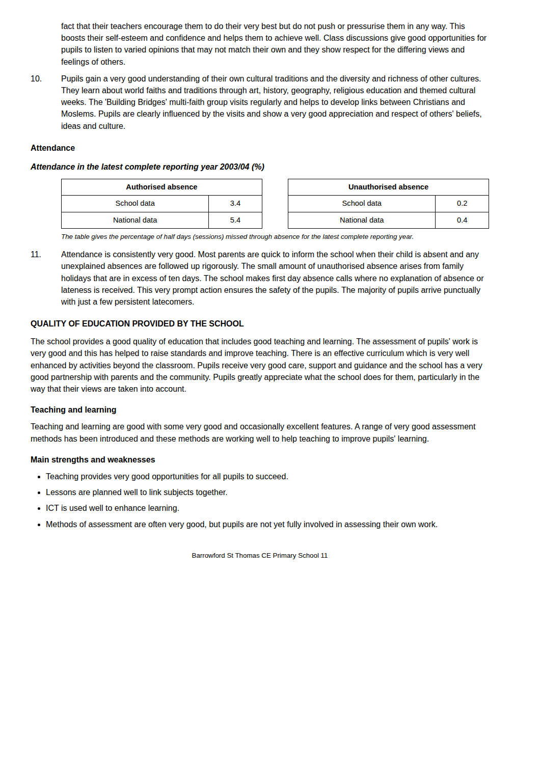fact that their teachers encourage them to do their very best but do not push or pressurise them in any way. This boosts their self-esteem and confidence and helps them to achieve well. Class discussions give good opportunities for pupils to listen to varied opinions that may not match their own and they show respect for the differing views and feelings of others.
10.
Pupils gain a very good understanding of their own cultural traditions and the diversity and richness of other cultures. They learn about world faiths and traditions through art, history, geography, religious education and themed cultural weeks. The 'Building Bridges' multi-faith group visits regularly and helps to develop links between Christians and Moslems. Pupils are clearly influenced by the visits and show a very good appreciation and respect of others' beliefs, ideas and culture.
Attendance
Attendance in the latest complete reporting year 2003/04 (%)
| Authorised absence |
| --- |
| School data | 3.4 |
| National data | 5.4 |
| Unauthorised absence |
| --- |
| School data | 0.2 |
| National data | 0.4 |
The table gives the percentage of half days (sessions) missed through absence for the latest complete reporting year.
11.
Attendance is consistently very good. Most parents are quick to inform the school when their child is absent and any unexplained absences are followed up rigorously. The small amount of unauthorised absence arises from family holidays that are in excess of ten days. The school makes first day absence calls where no explanation of absence or lateness is received. This very prompt action ensures the safety of the pupils. The majority of pupils arrive punctually with just a few persistent latecomers.
QUALITY OF EDUCATION PROVIDED BY THE SCHOOL
The school provides a good quality of education that includes good teaching and learning. The assessment of pupils' work is very good and this has helped to raise standards and improve teaching. There is an effective curriculum which is very well enhanced by activities beyond the classroom. Pupils receive very good care, support and guidance and the school has a very good partnership with parents and the community. Pupils greatly appreciate what the school does for them, particularly in the way that their views are taken into account.
Teaching and learning
Teaching and learning are good with some very good and occasionally excellent features. A range of very good assessment methods has been introduced and these methods are working well to help teaching to improve pupils' learning.
Main strengths and weaknesses
Teaching provides very good opportunities for all pupils to succeed.
Lessons are planned well to link subjects together.
ICT is used well to enhance learning.
Methods of assessment are often very good, but pupils are not yet fully involved in assessing their own work.
Barrowford St Thomas CE Primary School 11